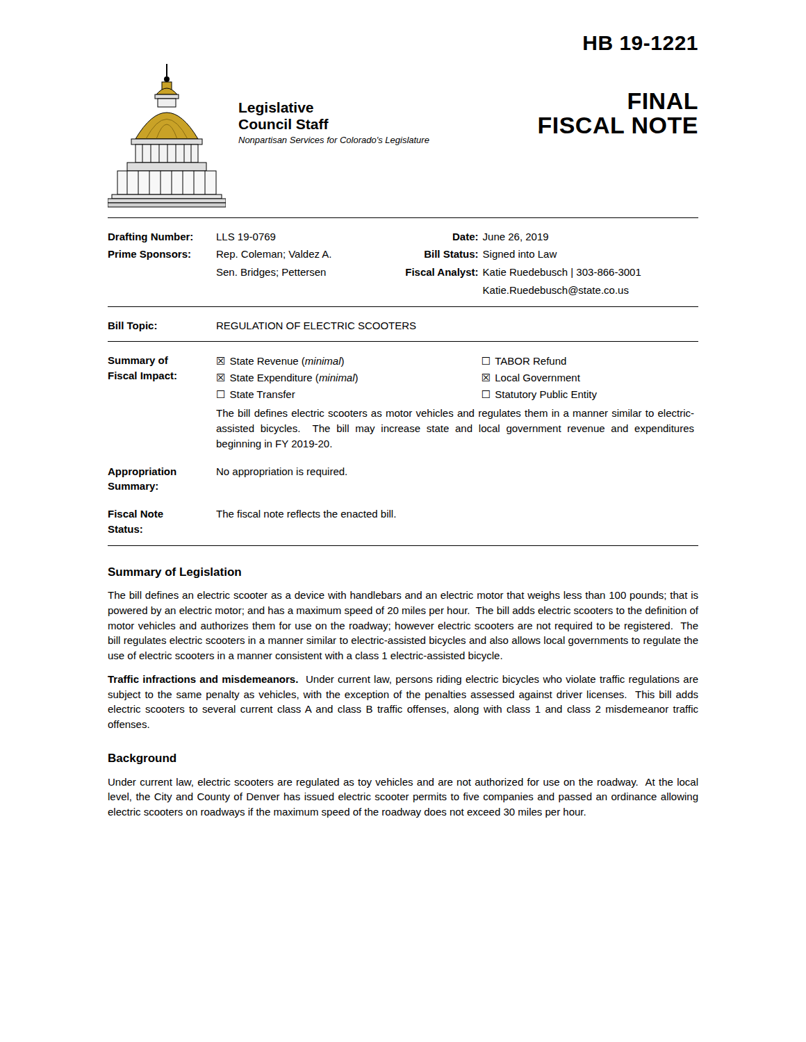HB 19-1221
Legislative
Council Staff
Nonpartisan Services for Colorado's Legislature
FINAL
FISCAL NOTE
| Drafting Number: | LLS 19-0769 | Date: | June 26, 2019 |
| Prime Sponsors: | Rep. Coleman; Valdez A. | Bill Status: | Signed into Law |
| | Sen. Bridges; Pettersen | Fiscal Analyst: | Katie Ruedebusch / 303-866-3001 |
| | | | Katie.Ruedebusch@state.co.us |
| Bill Topic: | REGULATION OF ELECTRIC SCOOTERS |
| Summary of Fiscal Impact: | ☒ State Revenue ( minimal ) ☒ State Expenditure ( minimal ) ☐ State Transfer | ☐ TABOR Refund ☒ Local Government ☐ Statutory Public Entity |
| | The bill defines electric scooters as motor vehicles and regulates them in a manner similar to electric-assisted bicycles. The bill may increase state and local government revenue and expenditures beginning in FY 2019-20. |
| Appropriation Summary: | No appropriation is required. |
| Fiscal Note Status: | The fiscal note reflects the enacted bill. |
Summary of Legislation
The bill defines an electric scooter as a device with handlebars and an electric motor that weighs less than 100 pounds; that is powered by an electric motor; and has a maximum speed of 20 miles per hour. The bill adds electric scooters to the definition of motor vehicles and authorizes them for use on the roadway; however electric scooters are not required to be registered. The bill regulates electric scooters in a manner similar to electric-assisted bicycles and also allows local governments to regulate the use of electric scooters in a manner consistent with a class 1 electric-assisted bicycle.
Traffic infractions and misdemeanors. Under current law, persons riding electric bicycles who violate traffic regulations are subject to the same penalty as vehicles, with the exception of the penalties assessed against driver licenses. This bill adds electric scooters to several current class A and class B traffic offenses, along with class 1 and class 2 misdemeanor traffic offenses.
Background
Under current law, electric scooters are regulated as toy vehicles and are not authorized for use on the roadway. At the local level, the City and County of Denver has issued electric scooter permits to five companies and passed an ordinance allowing electric scooters on roadways if the maximum speed of the roadway does not exceed 30 miles per hour.